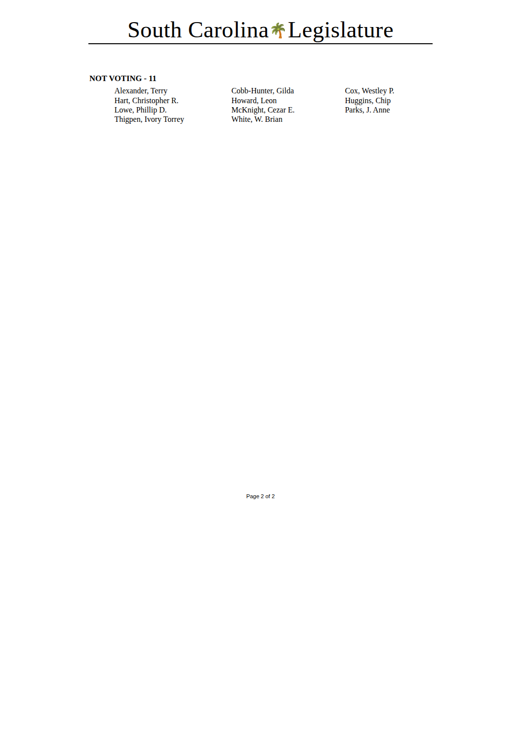South Carolina🌴Legislature
NOT VOTING - 11
| Alexander, Terry | Cobb-Hunter, Gilda | Cox, Westley P. |
| Hart, Christopher R. | Howard, Leon | Huggins, Chip |
| Lowe, Phillip D. | McKnight, Cezar E. | Parks, J. Anne |
| Thigpen, Ivory Torrey | White, W. Brian | |
Page 2 of 2